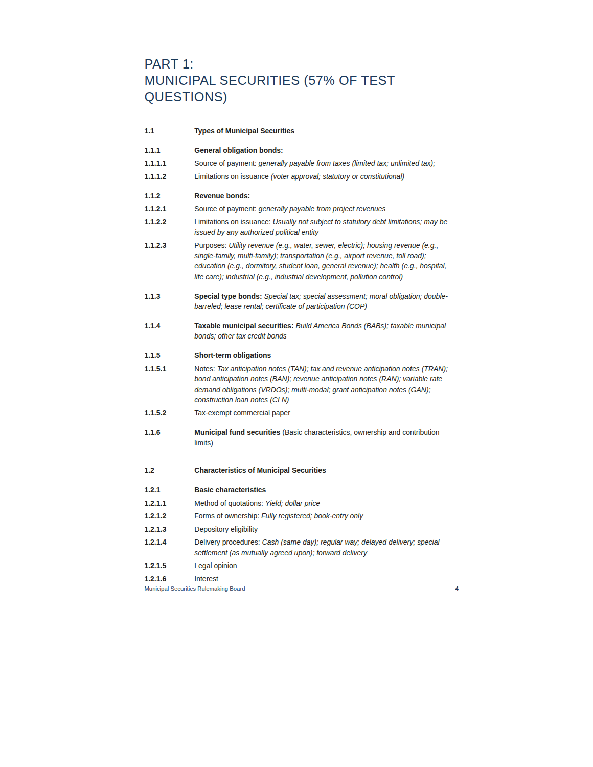PART 1:
MUNICIPAL SECURITIES (57% OF TEST QUESTIONS)
1.1
Types of Municipal Securities
1.1.1
General obligation bonds:
1.1.1.1
Source of payment: generally payable from taxes (limited tax; unlimited tax);
1.1.1.2
Limitations on issuance (voter approval; statutory or constitutional)
1.1.2
Revenue bonds:
1.1.2.1
Source of payment: generally payable from project revenues
1.1.2.2
Limitations on issuance: Usually not subject to statutory debt limitations; may be issued by any authorized political entity
1.1.2.3
Purposes: Utility revenue (e.g., water, sewer, electric); housing revenue (e.g., single-family, multi-family); transportation (e.g., airport revenue, toll road); education (e.g., dormitory, student loan, general revenue); health (e.g., hospital, life care); industrial (e.g., industrial development, pollution control)
1.1.3
Special type bonds: Special tax; special assessment; moral obligation; double-barreled; lease rental; certificate of participation (COP)
1.1.4
Taxable municipal securities: Build America Bonds (BABs); taxable municipal bonds; other tax credit bonds
1.1.5
Short-term obligations
1.1.5.1
Notes: Tax anticipation notes (TAN); tax and revenue anticipation notes (TRAN); bond anticipation notes (BAN); revenue anticipation notes (RAN); variable rate demand obligations (VRDOs); multi-modal; grant anticipation notes (GAN); construction loan notes (CLN)
1.1.5.2
Tax-exempt commercial paper
1.1.6
Municipal fund securities (Basic characteristics, ownership and contribution limits)
1.2
Characteristics of Municipal Securities
1.2.1
Basic characteristics
1.2.1.1
Method of quotations: Yield; dollar price
1.2.1.2
Forms of ownership: Fully registered; book-entry only
1.2.1.3
Depository eligibility
1.2.1.4
Delivery procedures: Cash (same day); regular way; delayed delivery; special settlement (as mutually agreed upon); forward delivery
1.2.1.5
Legal opinion
1.2.1.6
Interest
Municipal Securities Rulemaking Board 4